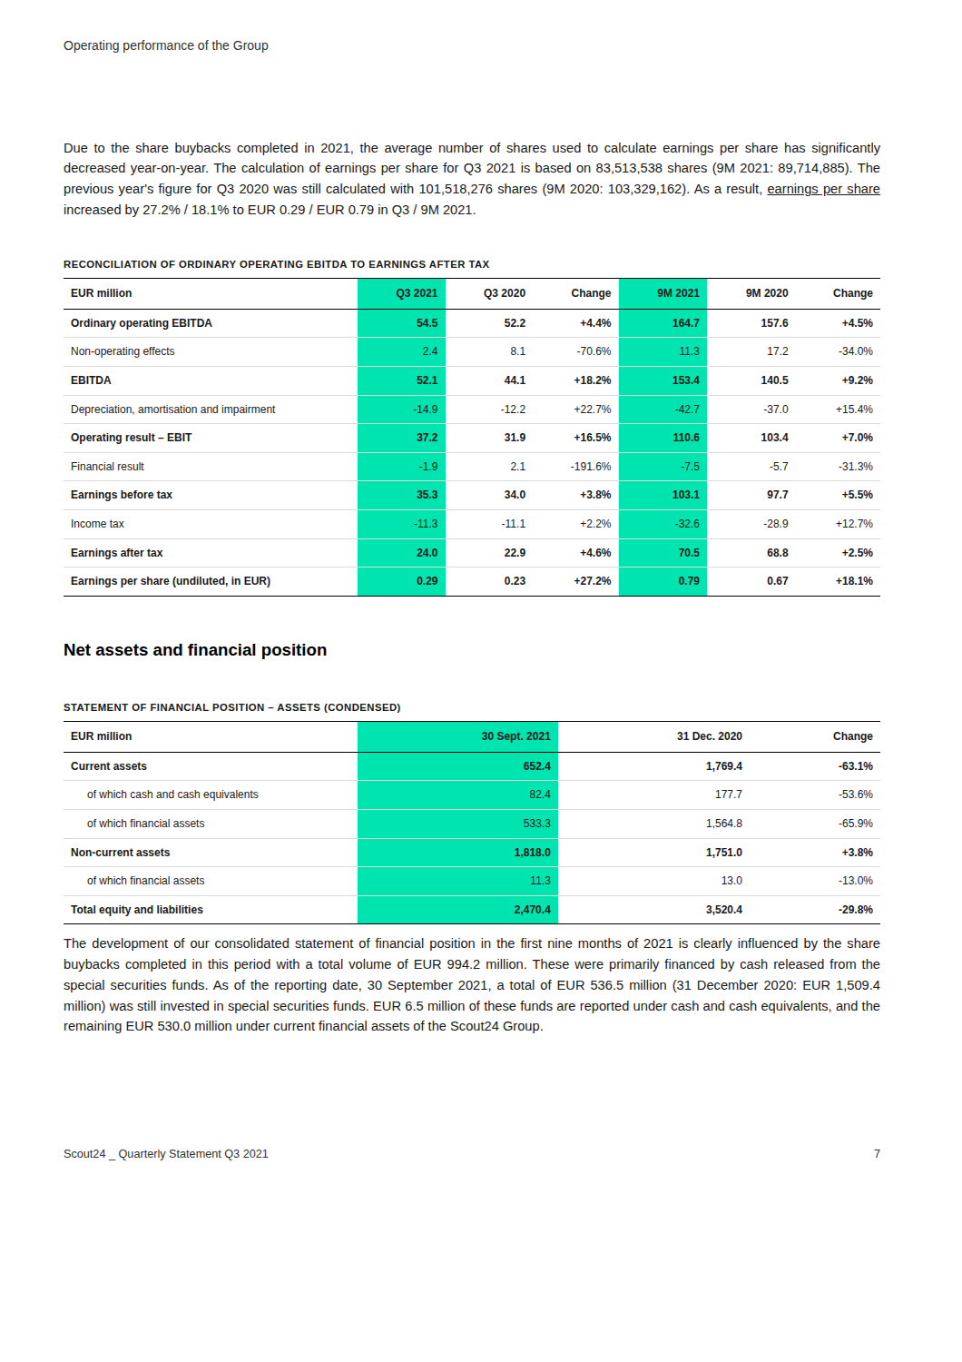Operating performance of the Group
Due to the share buybacks completed in 2021, the average number of shares used to calculate earnings per share has significantly decreased year-on-year. The calculation of earnings per share for Q3 2021 is based on 83,513,538 shares (9M 2021: 89,714,885). The previous year's figure for Q3 2020 was still calculated with 101,518,276 shares (9M 2020: 103,329,162). As a result, earnings per share increased by 27.2% / 18.1% to EUR 0.29 / EUR 0.79 in Q3 / 9M 2021.
Reconciliation of ordinary operating EBITDA to earnings after tax
| EUR million | Q3 2021 | Q3 2020 | Change | 9M 2021 | 9M 2020 | Change |
| --- | --- | --- | --- | --- | --- | --- |
| Ordinary operating EBITDA | 54.5 | 52.2 | +4.4% | 164.7 | 157.6 | +4.5% |
| Non-operating effects | 2.4 | 8.1 | -70.6% | 11.3 | 17.2 | -34.0% |
| EBITDA | 52.1 | 44.1 | +18.2% | 153.4 | 140.5 | +9.2% |
| Depreciation, amortisation and impairment | -14.9 | -12.2 | +22.7% | -42.7 | -37.0 | +15.4% |
| Operating result – EBIT | 37.2 | 31.9 | +16.5% | 110.6 | 103.4 | +7.0% |
| Financial result | -1.9 | 2.1 | -191.6% | -7.5 | -5.7 | -31.3% |
| Earnings before tax | 35.3 | 34.0 | +3.8% | 103.1 | 97.7 | +5.5% |
| Income tax | -11.3 | -11.1 | +2.2% | -32.6 | -28.9 | +12.7% |
| Earnings after tax | 24.0 | 22.9 | +4.6% | 70.5 | 68.8 | +2.5% |
| Earnings per share (undiluted, in EUR) | 0.29 | 0.23 | +27.2% | 0.79 | 0.67 | +18.1% |
Net assets and financial position
Statement of financial position – assets (condensed)
| EUR million | 30 Sept. 2021 | 31 Dec. 2020 | Change |
| --- | --- | --- | --- |
| Current assets | 652.4 | 1,769.4 | -63.1% |
| of which cash and cash equivalents | 82.4 | 177.7 | -53.6% |
| of which financial assets | 533.3 | 1,564.8 | -65.9% |
| Non-current assets | 1,818.0 | 1,751.0 | +3.8% |
| of which financial assets | 11.3 | 13.0 | -13.0% |
| Total equity and liabilities | 2,470.4 | 3,520.4 | -29.8% |
The development of our consolidated statement of financial position in the first nine months of 2021 is clearly influenced by the share buybacks completed in this period with a total volume of EUR 994.2 million. These were primarily financed by cash released from the special securities funds. As of the reporting date, 30 September 2021, a total of EUR 536.5 million (31 December 2020: EUR 1,509.4 million) was still invested in special securities funds. EUR 6.5 million of these funds are reported under cash and cash equivalents, and the remaining EUR 530.0 million under current financial assets of the Scout24 Group.
Scout24 _ Quarterly Statement Q3 2021 7